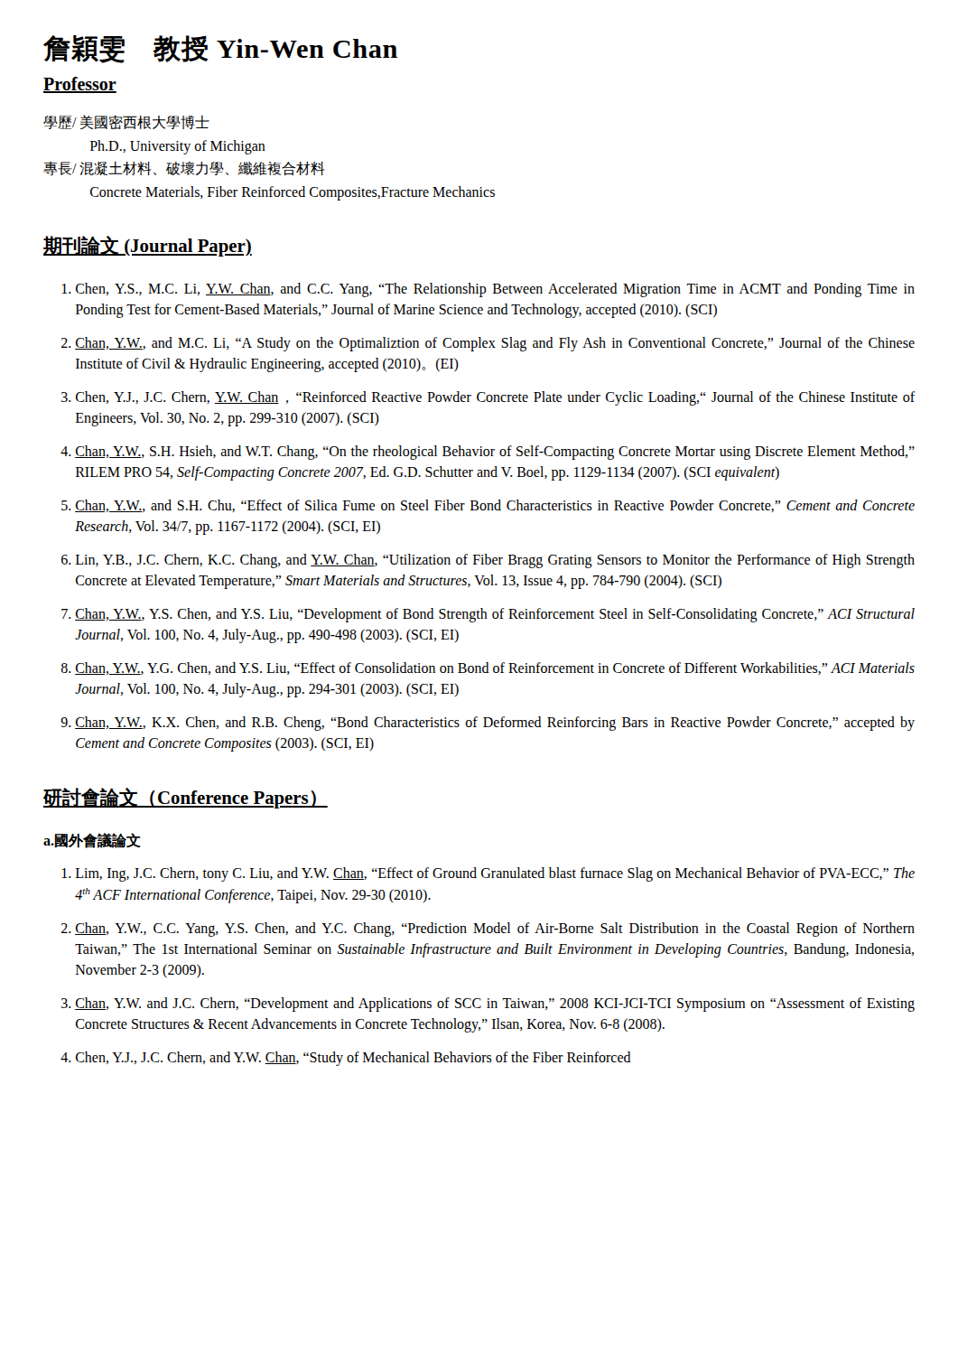詹穎雯　教授 Yin-Wen Chan
Professor
學歷/ 美國密西根大學博士
Ph.D., University of Michigan
專長/ 混凝土材料、破壞力學、纖維複合材料
Concrete Materials, Fiber Reinforced Composites,Fracture Mechanics
期刊論文 (Journal Paper)
Chen, Y.S., M.C. Li, Y.W. Chan, and C.C. Yang, “The Relationship Between Accelerated Migration Time in ACMT and Ponding Time in Ponding Test for Cement-Based Materials,” Journal of Marine Science and Technology, accepted (2010). (SCI)
Chan, Y.W., and M.C. Li, “A Study on the Optimaliztion of Complex Slag and Fly Ash in Conventional Concrete,” Journal of the Chinese Institute of Civil & Hydraulic Engineering, accepted (2010)。(EI)
Chen, Y.J., J.C. Chern, Y.W. Chan，“Reinforced Reactive Powder Concrete Plate under Cyclic Loading,“ Journal of the Chinese Institute of Engineers, Vol. 30, No. 2, pp. 299-310 (2007). (SCI)
Chan, Y.W., S.H. Hsieh, and W.T. Chang, “On the rheological Behavior of Self-Compacting Concrete Mortar using Discrete Element Method,” RILEM PRO 54, Self-Compacting Concrete 2007, Ed. G.D. Schutter and V. Boel, pp. 1129-1134 (2007). (SCI equivalent)
Chan, Y.W., and S.H. Chu, “Effect of Silica Fume on Steel Fiber Bond Characteristics in Reactive Powder Concrete,” Cement and Concrete Research, Vol. 34/7, pp. 1167-1172 (2004). (SCI, EI)
Lin, Y.B., J.C. Chern, K.C. Chang, and Y.W. Chan, “Utilization of Fiber Bragg Grating Sensors to Monitor the Performance of High Strength Concrete at Elevated Temperature,” Smart Materials and Structures, Vol. 13, Issue 4, pp. 784-790 (2004). (SCI)
Chan, Y.W., Y.S. Chen, and Y.S. Liu, “Development of Bond Strength of Reinforcement Steel in Self-Consolidating Concrete,” ACI Structural Journal, Vol. 100, No. 4, July-Aug., pp. 490-498 (2003). (SCI, EI)
Chan, Y.W., Y.G. Chen, and Y.S. Liu, “Effect of Consolidation on Bond of Reinforcement in Concrete of Different Workabilities,” ACI Materials Journal, Vol. 100, No. 4, July-Aug., pp. 294-301 (2003). (SCI, EI)
Chan, Y.W., K.X. Chen, and R.B. Cheng, “Bond Characteristics of Deformed Reinforcing Bars in Reactive Powder Concrete,” accepted by Cement and Concrete Composites (2003). (SCI, EI)
研討會論文（Conference Papers）
a.國外會議論文
Lim, Ing, J.C. Chern, tony C. Liu, and Y.W. Chan, “Effect of Ground Granulated blast furnace Slag on Mechanical Behavior of PVA-ECC,” The 4th ACF International Conference, Taipei, Nov. 29-30 (2010).
Chan, Y.W., C.C. Yang, Y.S. Chen, and Y.C. Chang, “Prediction Model of Air-Borne Salt Distribution in the Coastal Region of Northern Taiwan,” The 1st International Seminar on Sustainable Infrastructure and Built Environment in Developing Countries, Bandung, Indonesia, November 2-3 (2009).
Chan, Y.W. and J.C. Chern, “Development and Applications of SCC in Taiwan,” 2008 KCI-JCI-TCI Symposium on “Assessment of Existing Concrete Structures & Recent Advancements in Concrete Technology,” Ilsan, Korea, Nov. 6-8 (2008).
Chen, Y.J., J.C. Chern, and Y.W. Chan, “Study of Mechanical Behaviors of the Fiber Reinforced